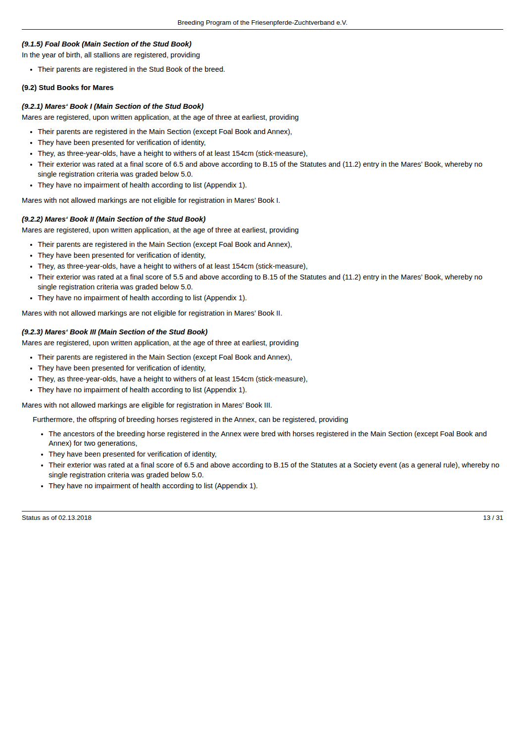Breeding Program of the Friesenpferde-Zuchtverband e.V.
(9.1.5) Foal Book (Main Section of the Stud Book)
In the year of birth, all stallions are registered, providing
Their parents are registered in the Stud Book of the breed.
(9.2) Stud Books for Mares
(9.2.1) Mares‘ Book I (Main Section of the Stud Book)
Mares are registered, upon written application, at the age of three at earliest, providing
Their parents are registered in the Main Section (except Foal Book and Annex),
They have been presented for verification of identity,
They, as three-year-olds, have a height to withers of at least 154cm (stick-measure),
Their exterior was rated at a final score of 6.5 and above according to B.15 of the Statutes and (11.2) entry in the Mares’ Book, whereby no single registration criteria was graded below 5.0.
They have no impairment of health according to list (Appendix 1).
Mares with not allowed markings are not eligible for registration in Mares’ Book I.
(9.2.2) Mares‘ Book II (Main Section of the Stud Book)
Mares are registered, upon written application, at the age of three at earliest, providing
Their parents are registered in the Main Section (except Foal Book and Annex),
They have been presented for verification of identity,
They, as three-year-olds, have a height to withers of at least 154cm (stick-measure),
Their exterior was rated at a final score of 5.5 and above according to B.15 of the Statutes and (11.2) entry in the Mares’ Book, whereby no single registration criteria was graded below 5.0.
They have no impairment of health according to list (Appendix 1).
Mares with not allowed markings are not eligible for registration in Mares’ Book II.
(9.2.3) Mares‘ Book III (Main Section of the Stud Book)
Mares are registered, upon written application, at the age of three at earliest, providing
Their parents are registered in the Main Section (except Foal Book and Annex),
They have been presented for verification of identity,
They, as three-year-olds, have a height to withers of at least 154cm (stick-measure),
They have no impairment of health according to list (Appendix 1).
Mares with not allowed markings are eligible for registration in Mares’ Book III.
Furthermore, the offspring of breeding horses registered in the Annex, can be registered, providing
The ancestors of the breeding horse registered in the Annex were bred with horses registered in the Main Section (except Foal Book and Annex) for two generations,
They have been presented for verification of identity,
Their exterior was rated at a final score of 6.5 and above according to B.15 of the Statutes at a Society event (as a general rule), whereby no single registration criteria was graded below 5.0.
They have no impairment of health according to list (Appendix 1).
Status as of 02.13.2018 13 / 31